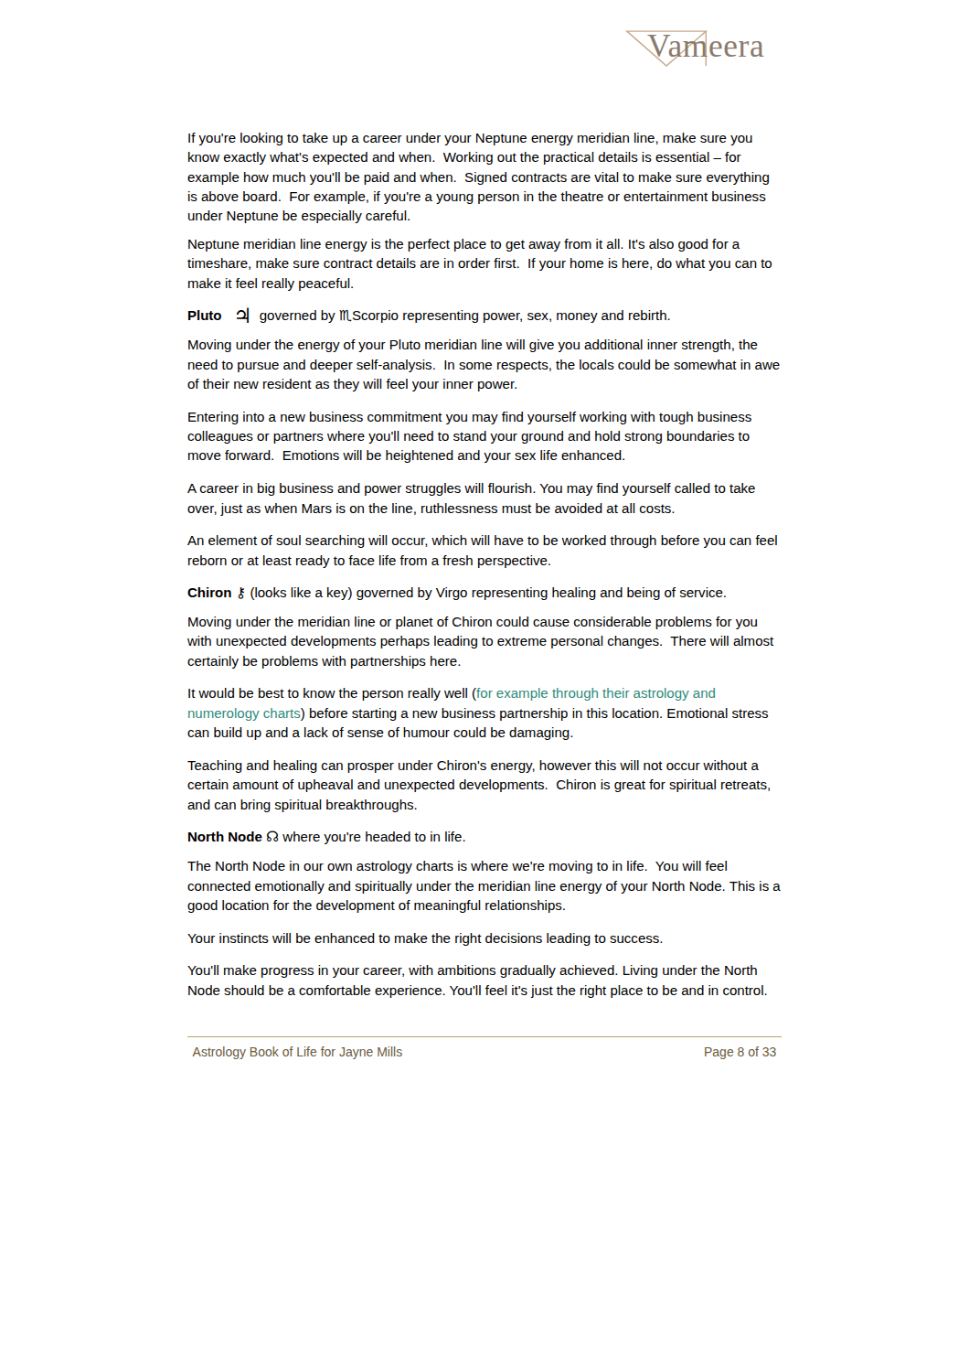Vameera
If you're looking to take up a career under your Neptune energy meridian line, make sure you know exactly what's expected and when. Working out the practical details is essential – for example how much you'll be paid and when. Signed contracts are vital to make sure everything is above board. For example, if you're a young person in the theatre or entertainment business under Neptune be especially careful.
Neptune meridian line energy is the perfect place to get away from it all. It's also good for a timeshare, make sure contract details are in order first. If your home is here, do what you can to make it feel really peaceful.
Pluto ♃ governed by ♏Scorpio representing power, sex, money and rebirth.
Moving under the energy of your Pluto meridian line will give you additional inner strength, the need to pursue and deeper self-analysis. In some respects, the locals could be somewhat in awe of their new resident as they will feel your inner power.
Entering into a new business commitment you may find yourself working with tough business colleagues or partners where you'll need to stand your ground and hold strong boundaries to move forward. Emotions will be heightened and your sex life enhanced.
A career in big business and power struggles will flourish. You may find yourself called to take over, just as when Mars is on the line, ruthlessness must be avoided at all costs.
An element of soul searching will occur, which will have to be worked through before you can feel reborn or at least ready to face life from a fresh perspective.
Chiron ⚷ (looks like a key) governed by Virgo representing healing and being of service.
Moving under the meridian line or planet of Chiron could cause considerable problems for you with unexpected developments perhaps leading to extreme personal changes. There will almost certainly be problems with partnerships here.
It would be best to know the person really well (for example through their astrology and numerology charts) before starting a new business partnership in this location. Emotional stress can build up and a lack of sense of humour could be damaging.
Teaching and healing can prosper under Chiron's energy, however this will not occur without a certain amount of upheaval and unexpected developments. Chiron is great for spiritual retreats, and can bring spiritual breakthroughs.
North Node ☊ where you're headed to in life.
The North Node in our own astrology charts is where we're moving to in life. You will feel connected emotionally and spiritually under the meridian line energy of your North Node. This is a good location for the development of meaningful relationships.
Your instincts will be enhanced to make the right decisions leading to success.
You'll make progress in your career, with ambitions gradually achieved. Living under the North Node should be a comfortable experience. You'll feel it's just the right place to be and in control.
Astrology Book of Life for Jayne Mills
Page 8 of 33